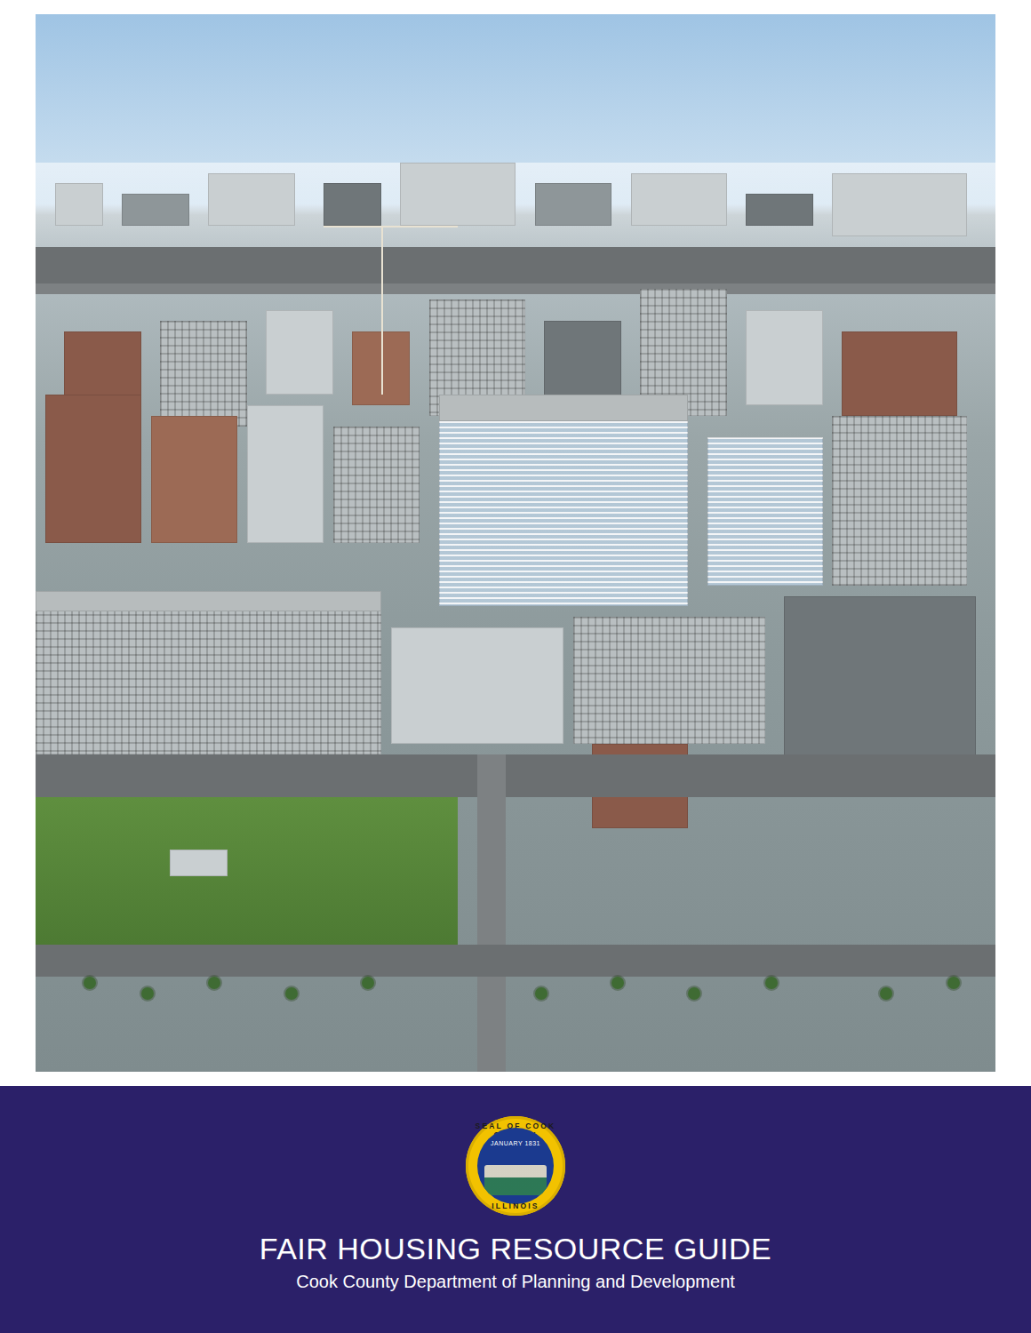Seal of Cook County
January 1831
Illinois
Fair Housing Resource Guide
Cook County Department of Planning and Development